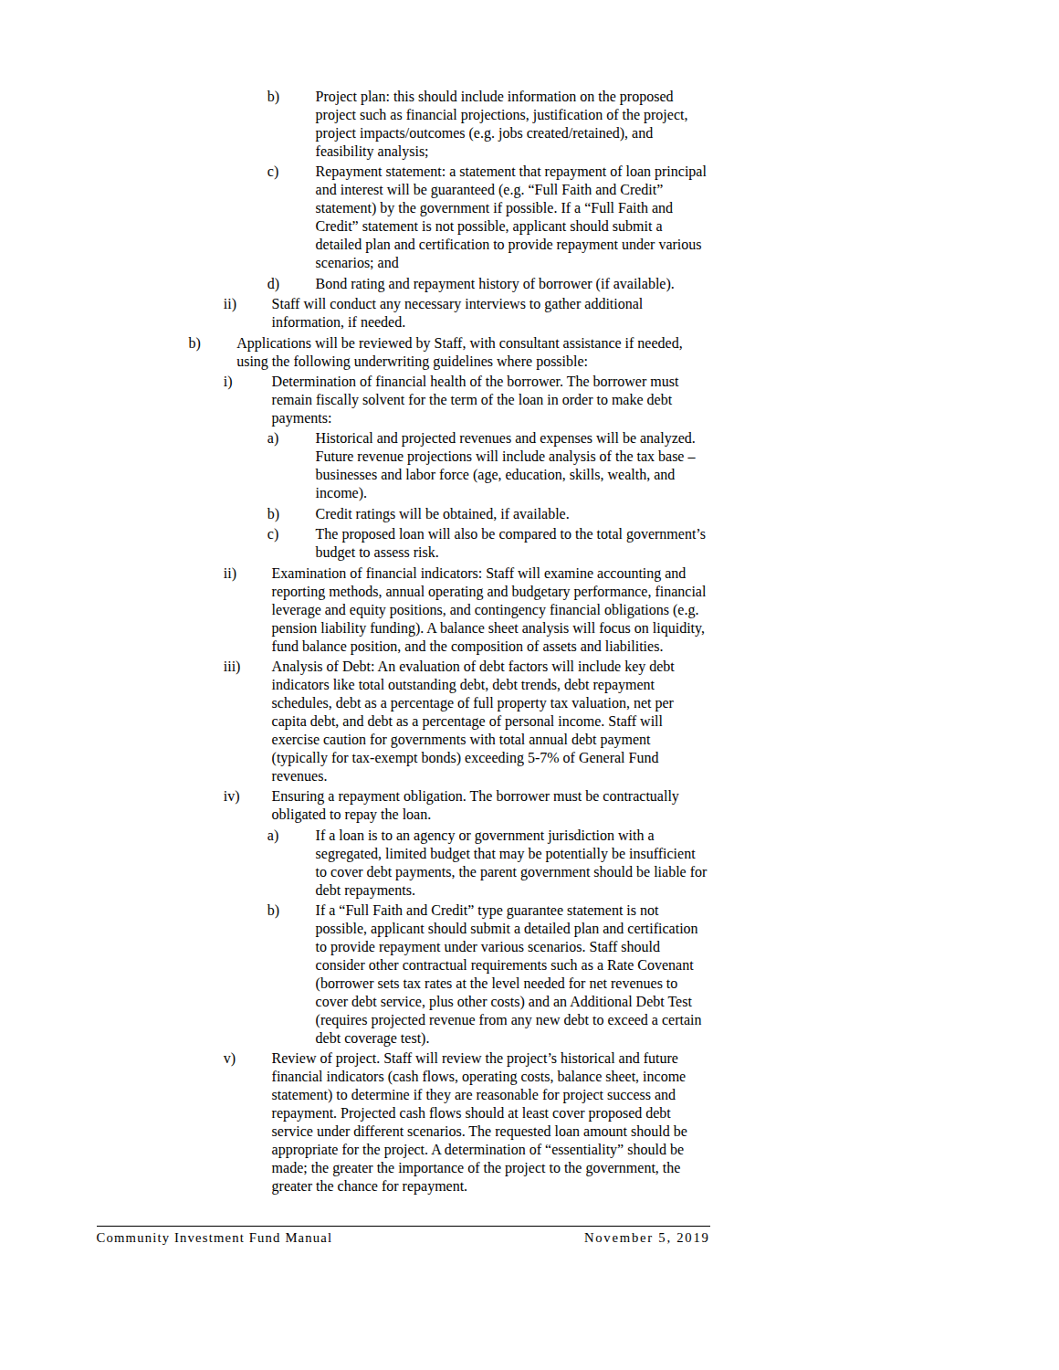b)
Project plan: this should include information on the proposed project such as financial projections, justification of the project, project impacts/outcomes (e.g. jobs created/retained), and feasibility analysis;
c)
Repayment statement: a statement that repayment of loan principal and interest will be guaranteed (e.g. “Full Faith and Credit” statement) by the government if possible. If a “Full Faith and Credit” statement is not possible, applicant should submit a detailed plan and certification to provide repayment under various scenarios; and
d)
Bond rating and repayment history of borrower (if available).
ii)
Staff will conduct any necessary interviews to gather additional information, if needed.
b)
Applications will be reviewed by Staff, with consultant assistance if needed, using the following underwriting guidelines where possible:
i)
Determination of financial health of the borrower. The borrower must remain fiscally solvent for the term of the loan in order to make debt payments:
a)
Historical and projected revenues and expenses will be analyzed. Future revenue projections will include analysis of the tax base – businesses and labor force (age, education, skills, wealth, and income).
b)
Credit ratings will be obtained, if available.
c)
The proposed loan will also be compared to the total government’s budget to assess risk.
ii)
Examination of financial indicators: Staff will examine accounting and reporting methods, annual operating and budgetary performance, financial leverage and equity positions, and contingency financial obligations (e.g. pension liability funding). A balance sheet analysis will focus on liquidity, fund balance position, and the composition of assets and liabilities.
iii)
Analysis of Debt: An evaluation of debt factors will include key debt indicators like total outstanding debt, debt trends, debt repayment schedules, debt as a percentage of full property tax valuation, net per capita debt, and debt as a percentage of personal income. Staff will exercise caution for governments with total annual debt payment (typically for tax-exempt bonds) exceeding 5-7% of General Fund revenues.
iv)
Ensuring a repayment obligation. The borrower must be contractually obligated to repay the loan.
a)
If a loan is to an agency or government jurisdiction with a segregated, limited budget that may be potentially be insufficient to cover debt payments, the parent government should be liable for debt repayments.
b)
If a “Full Faith and Credit” type guarantee statement is not possible, applicant should submit a detailed plan and certification to provide repayment under various scenarios. Staff should consider other contractual requirements such as a Rate Covenant (borrower sets tax rates at the level needed for net revenues to cover debt service, plus other costs) and an Additional Debt Test (requires projected revenue from any new debt to exceed a certain debt coverage test).
v)
Review of project. Staff will review the project’s historical and future financial indicators (cash flows, operating costs, balance sheet, income statement) to determine if they are reasonable for project success and repayment. Projected cash flows should at least cover proposed debt service under different scenarios. The requested loan amount should be appropriate for the project. A determination of “essentiality” should be made; the greater the importance of the project to the government, the greater the chance for repayment.
Community Investment Fund Manual
November 5, 2019